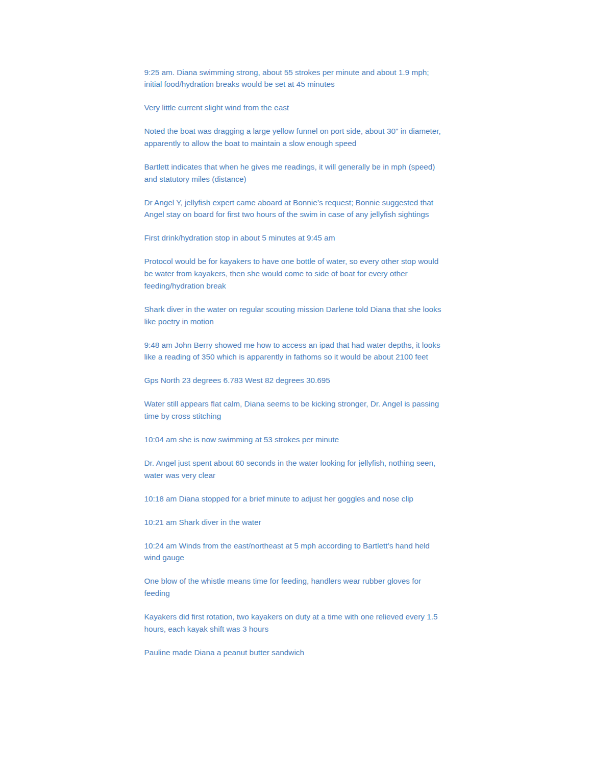9:25 am. Diana swimming strong, about 55 strokes per minute and about 1.9 mph; initial food/hydration breaks would be set at 45 minutes
Very little current slight wind from the east
Noted the boat was dragging a large yellow funnel on port side, about 30" in diameter, apparently to allow the boat to maintain a slow enough speed
Bartlett indicates that when he gives me readings, it will generally be in mph (speed) and statutory miles (distance)
Dr Angel Y, jellyfish expert came aboard at Bonnie’s request; Bonnie suggested that Angel stay on board for first two hours of the swim in case of any jellyfish sightings
First drink/hydration stop in about 5 minutes at 9:45 am
Protocol would be for kayakers to have one bottle of water, so every other stop would be water from kayakers, then she would come to side of boat for every other feeding/hydration break
Shark diver in the water on regular scouting mission Darlene told Diana that she looks like poetry in motion
9:48 am John Berry showed me how to access an ipad that had water depths, it looks like a reading of 350 which is apparently in fathoms so it would be about 2100 feet
Gps North 23 degrees 6.783 West 82 degrees 30.695
Water still appears flat calm, Diana seems to be kicking stronger, Dr. Angel is passing time by cross stitching
10:04 am she is now swimming at 53 strokes per minute
Dr. Angel just spent about 60 seconds in the water looking for jellyfish, nothing seen, water was very clear
10:18 am Diana stopped for a brief minute to adjust her goggles and nose clip
10:21 am Shark diver in the water
10:24 am Winds from the east/northeast at 5 mph according to Bartlett’s hand held wind gauge
One blow of the whistle means time for feeding, handlers wear rubber gloves for feeding
Kayakers did first rotation, two kayakers on duty at a time with one relieved every 1.5 hours, each kayak shift was 3 hours
Pauline made Diana a peanut butter sandwich